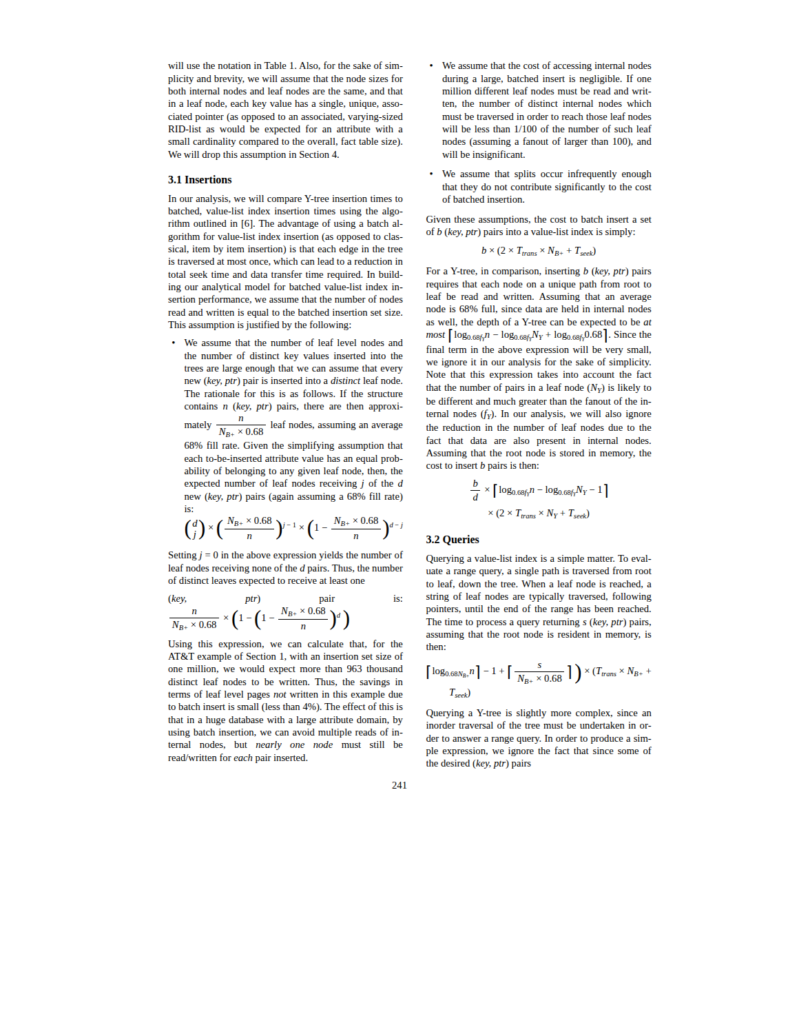will use the notation in Table 1. Also, for the sake of simplicity and brevity, we will assume that the node sizes for both internal nodes and leaf nodes are the same, and that in a leaf node, each key value has a single, unique, associated pointer (as opposed to an associated, varying-sized RID-list as would be expected for an attribute with a small cardinality compared to the overall, fact table size). We will drop this assumption in Section 4.
3.1 Insertions
In our analysis, we will compare Y-tree insertion times to batched, value-list index insertion times using the algorithm outlined in [6]. The advantage of using a batch algorithm for value-list index insertion (as opposed to classical, item by item insertion) is that each edge in the tree is traversed at most once, which can lead to a reduction in total seek time and data transfer time required. In building our analytical model for batched value-list index insertion performance, we assume that the number of nodes read and written is equal to the batched insertion set size. This assumption is justified by the following:
We assume that the number of leaf level nodes and the number of distinct key values inserted into the trees are large enough that we can assume that every new (key, ptr) pair is inserted into a distinct leaf node. The rationale for this is as follows. If the structure contains n (key, ptr) pairs, there are then approximately nNB+ × 0.68 leaf nodes, assuming an average 68% fill rate. Given the simplifying assumption that each to-be-inserted attribute value has an equal probability of belonging to any given leaf node, then, the expected number of leaf nodes receiving j of the d new (key, ptr) pairs (again assuming a 68% fill rate) is: (dj) × (NB+ × 0.68 n)j − 1 × (1 − NB+ × 0.68 n)d − j
Setting j = 0 in the above expression yields the number of leaf nodes receiving none of the d pairs. Thus, the number of distinct leaves expected to receive at least one
(key, ptr) pair is: nNB+ × 0.68 × (1 − (1 − NB+ × 0.68 n)d )
Using this expression, we can calculate that, for the AT&T example of Section 1, with an insertion set size of one million, we would expect more than 963 thousand distinct leaf nodes to be written. Thus, the savings in terms of leaf level pages not written in this example due to batch insert is small (less than 4%). The effect of this is that in a huge database with a large attribute domain, by using batch insertion, we can avoid multiple reads of internal nodes, but nearly one node must still be read/written for each pair inserted.
We assume that the cost of accessing internal nodes during a large, batched insert is negligible. If one million different leaf nodes must be read and written, the number of distinct internal nodes which must be traversed in order to reach those leaf nodes will be less than 1/100 of the number of such leaf nodes (assuming a fanout of larger than 100), and will be insignificant.
We assume that splits occur infrequently enough that they do not contribute significantly to the cost of batched insertion.
Given these assumptions, the cost to batch insert a set of b (key, ptr) pairs into a value-list index is simply:
b × (2 × Ttrans × NB+ + Tseek)
For a Y-tree, in comparison, inserting b (key, ptr) pairs requires that each node on a unique path from root to leaf be read and written. Assuming that an average node is 68% full, since data are held in internal nodes as well, the depth of a Y-tree can be expected to be at most ⌈log0.68fYn − log0.68fYNY + log0.68fY0.68⌉. Since the final term in the above expression will be very small, we ignore it in our analysis for the sake of simplicity. Note that this expression takes into account the fact that the number of pairs in a leaf node (NY) is likely to be different and much greater than the fanout of the internal nodes (fY). In our analysis, we will also ignore the reduction in the number of leaf nodes due to the fact that data are also present in internal nodes. Assuming that the root node is stored in memory, the cost to insert b pairs is then:
bd × ⌈log0.68fYn − log0.68fYNY − 1⌉
× (2 × Ttrans × NY + Tseek)
3.2 Queries
Querying a value-list index is a simple matter. To evaluate a range query, a single path is traversed from root to leaf, down the tree. When a leaf node is reached, a string of leaf nodes are typically traversed, following pointers, until the end of the range has been reached. The time to process a query returning s (key, ptr) pairs, assuming that the root node is resident in memory, is then:
⌈log0.68NB+n⌉ − 1 + ⌈sNB+ × 0.68⌉ ) × (Ttrans × NB+ +
Tseek)
Querying a Y-tree is slightly more complex, since an inorder traversal of the tree must be undertaken in order to answer a range query. In order to produce a simple expression, we ignore the fact that since some of the desired (key, ptr) pairs
241